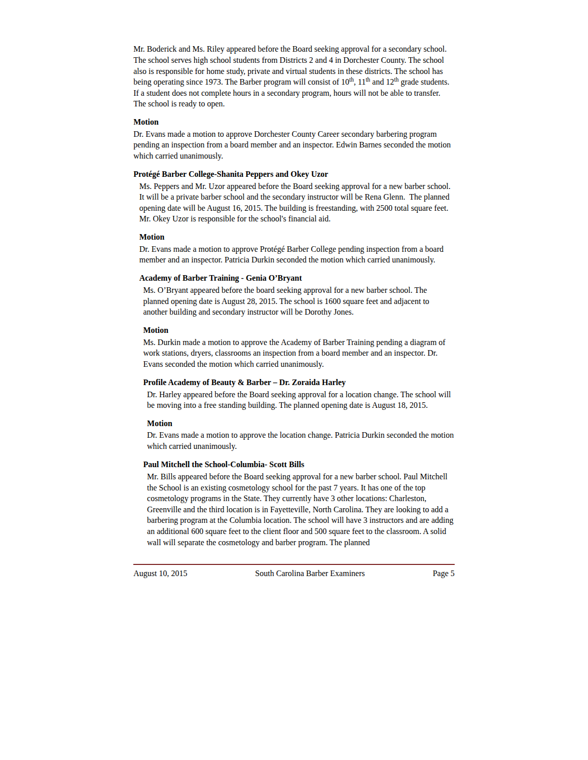Mr. Boderick and Ms. Riley appeared before the Board seeking approval for a secondary school. The school serves high school students from Districts 2 and 4 in Dorchester County. The school also is responsible for home study, private and virtual students in these districts. The school has being operating since 1973. The Barber program will consist of 10th, 11th and 12th grade students. If a student does not complete hours in a secondary program, hours will not be able to transfer. The school is ready to open.
Motion
Dr. Evans made a motion to approve Dorchester County Career secondary barbering program pending an inspection from a board member and an inspector. Edwin Barnes seconded the motion which carried unanimously.
Protégé Barber College-Shanita Peppers and Okey Uzor
Ms. Peppers and Mr. Uzor appeared before the Board seeking approval for a new barber school. It will be a private barber school and the secondary instructor will be Rena Glenn. The planned opening date will be August 16, 2015. The building is freestanding, with 2500 total square feet. Mr. Okey Uzor is responsible for the school's financial aid.
Motion
Dr. Evans made a motion to approve Protégé Barber College pending inspection from a board member and an inspector. Patricia Durkin seconded the motion which carried unanimously.
Academy of Barber Training - Genia O’Bryant
Ms. O’Bryant appeared before the board seeking approval for a new barber school. The planned opening date is August 28, 2015. The school is 1600 square feet and adjacent to another building and secondary instructor will be Dorothy Jones.
Motion
Ms. Durkin made a motion to approve the Academy of Barber Training pending a diagram of work stations, dryers, classrooms an inspection from a board member and an inspector. Dr. Evans seconded the motion which carried unanimously.
Profile Academy of Beauty & Barber – Dr. Zoraida Harley
Dr. Harley appeared before the Board seeking approval for a location change. The school will be moving into a free standing building. The planned opening date is August 18, 2015.
Motion
Dr. Evans made a motion to approve the location change. Patricia Durkin seconded the motion which carried unanimously.
Paul Mitchell the School-Columbia- Scott Bills
Mr. Bills appeared before the Board seeking approval for a new barber school. Paul Mitchell the School is an existing cosmetology school for the past 7 years. It has one of the top cosmetology programs in the State. They currently have 3 other locations: Charleston, Greenville and the third location is in Fayetteville, North Carolina. They are looking to add a barbering program at the Columbia location. The school will have 3 instructors and are adding an additional 600 square feet to the client floor and 500 square feet to the classroom. A solid wall will separate the cosmetology and barber program. The planned
August 10, 2015
South Carolina Barber Examiners
Page 5